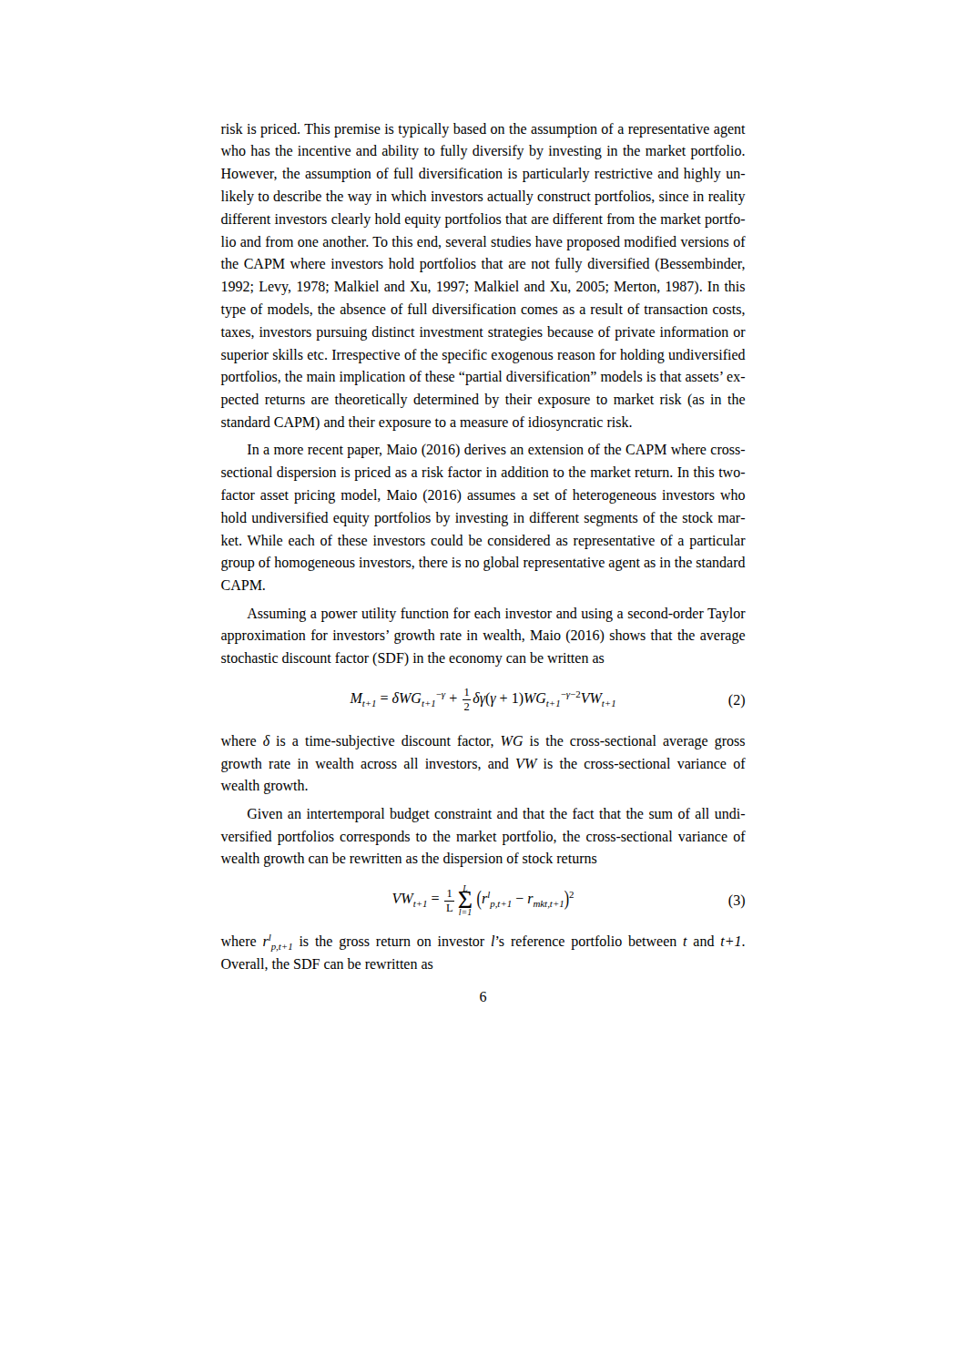risk is priced. This premise is typically based on the assumption of a representative agent who has the incentive and ability to fully diversify by investing in the market portfolio. However, the assumption of full diversification is particularly restrictive and highly unlikely to describe the way in which investors actually construct portfolios, since in reality different investors clearly hold equity portfolios that are different from the market portfolio and from one another. To this end, several studies have proposed modified versions of the CAPM where investors hold portfolios that are not fully diversified (Bessembinder, 1992; Levy, 1978; Malkiel and Xu, 1997; Malkiel and Xu, 2005; Merton, 1987). In this type of models, the absence of full diversification comes as a result of transaction costs, taxes, investors pursuing distinct investment strategies because of private information or superior skills etc. Irrespective of the specific exogenous reason for holding undiversified portfolios, the main implication of these “partial diversification” models is that assets’ expected returns are theoretically determined by their exposure to market risk (as in the standard CAPM) and their exposure to a measure of idiosyncratic risk.
In a more recent paper, Maio (2016) derives an extension of the CAPM where cross-sectional dispersion is priced as a risk factor in addition to the market return. In this two-factor asset pricing model, Maio (2016) assumes a set of heterogeneous investors who hold undiversified equity portfolios by investing in different segments of the stock market. While each of these investors could be considered as representative of a particular group of homogeneous investors, there is no global representative agent as in the standard CAPM.
Assuming a power utility function for each investor and using a second-order Taylor approximation for investors’ growth rate in wealth, Maio (2016) shows that the average stochastic discount factor (SDF) in the economy can be written as
Mt+1 = δWGt+1−γ + 1 2δγ(γ + 1) WGt+1−γ−2VWt+1
(2)
where δ is a time-subjective discount factor, WG is the cross-sectional average gross growth rate in wealth across all investors, and VW is the cross-sectional variance of wealth growth.
Given an intertemporal budget constraint and that the fact that the sum of all undiversified portfolios corresponds to the market portfolio, the cross-sectional variance of wealth growth can be rewritten as the dispersion of stock returns
VWt+1 = 1 L LΣl=1(rlp,t+1 − rmkt,t+1)2
(3)
where rlp,t+1 is the gross return on investor l’s reference portfolio between t and t+1. Overall, the SDF can be rewritten as
6